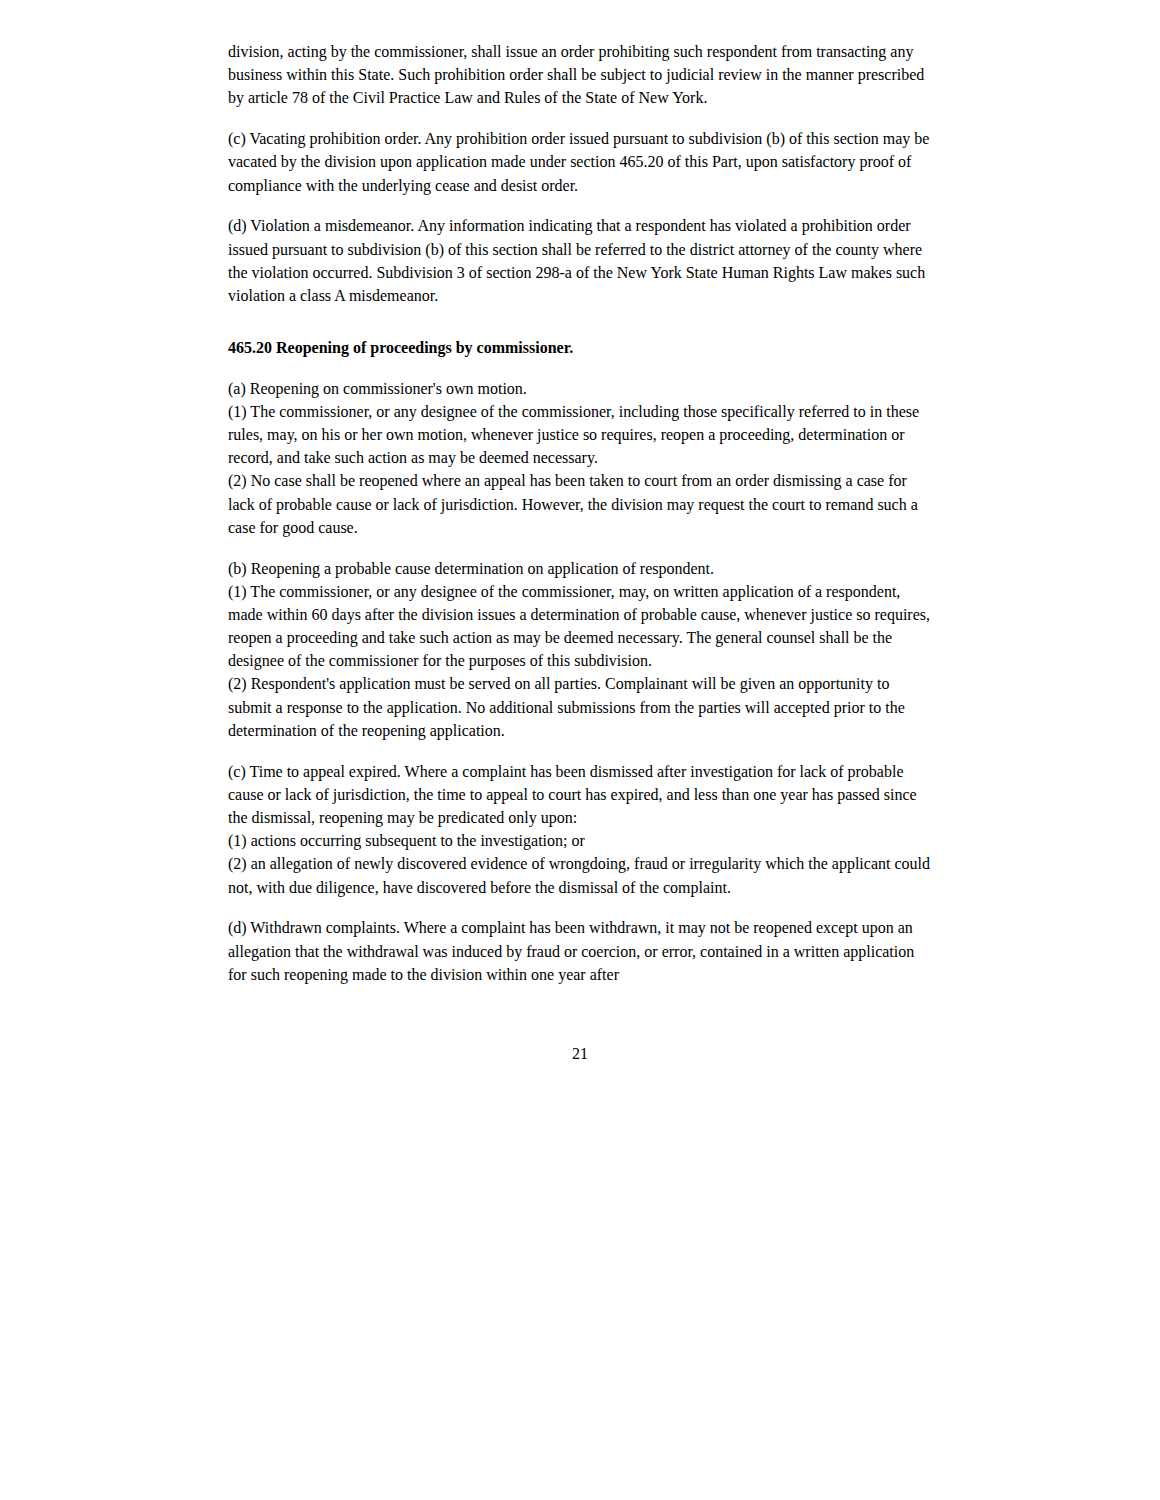division, acting by the commissioner, shall issue an order prohibiting such respondent from transacting any business within this State. Such prohibition order shall be subject to judicial review in the manner prescribed by article 78 of the Civil Practice Law and Rules of the State of New York.
(c) Vacating prohibition order. Any prohibition order issued pursuant to subdivision (b) of this section may be vacated by the division upon application made under section 465.20 of this Part, upon satisfactory proof of compliance with the underlying cease and desist order.
(d) Violation a misdemeanor. Any information indicating that a respondent has violated a prohibition order issued pursuant to subdivision (b) of this section shall be referred to the district attorney of the county where the violation occurred. Subdivision 3 of section 298-a of the New York State Human Rights Law makes such violation a class A misdemeanor.
465.20 Reopening of proceedings by commissioner.
(a) Reopening on commissioner's own motion.
(1) The commissioner, or any designee of the commissioner, including those specifically referred to in these rules, may, on his or her own motion, whenever justice so requires, reopen a proceeding, determination or record, and take such action as may be deemed necessary.
(2) No case shall be reopened where an appeal has been taken to court from an order dismissing a case for lack of probable cause or lack of jurisdiction. However, the division may request the court to remand such a case for good cause.
(b) Reopening a probable cause determination on application of respondent.
(1) The commissioner, or any designee of the commissioner, may, on written application of a respondent, made within 60 days after the division issues a determination of probable cause, whenever justice so requires, reopen a proceeding and take such action as may be deemed necessary. The general counsel shall be the designee of the commissioner for the purposes of this subdivision.
(2) Respondent's application must be served on all parties. Complainant will be given an opportunity to submit a response to the application. No additional submissions from the parties will accepted prior to the determination of the reopening application.
(c) Time to appeal expired. Where a complaint has been dismissed after investigation for lack of probable cause or lack of jurisdiction, the time to appeal to court has expired, and less than one year has passed since the dismissal, reopening may be predicated only upon:
(1) actions occurring subsequent to the investigation; or
(2) an allegation of newly discovered evidence of wrongdoing, fraud or irregularity which the applicant could not, with due diligence, have discovered before the dismissal of the complaint.
(d) Withdrawn complaints. Where a complaint has been withdrawn, it may not be reopened except upon an allegation that the withdrawal was induced by fraud or coercion, or error, contained in a written application for such reopening made to the division within one year after
21